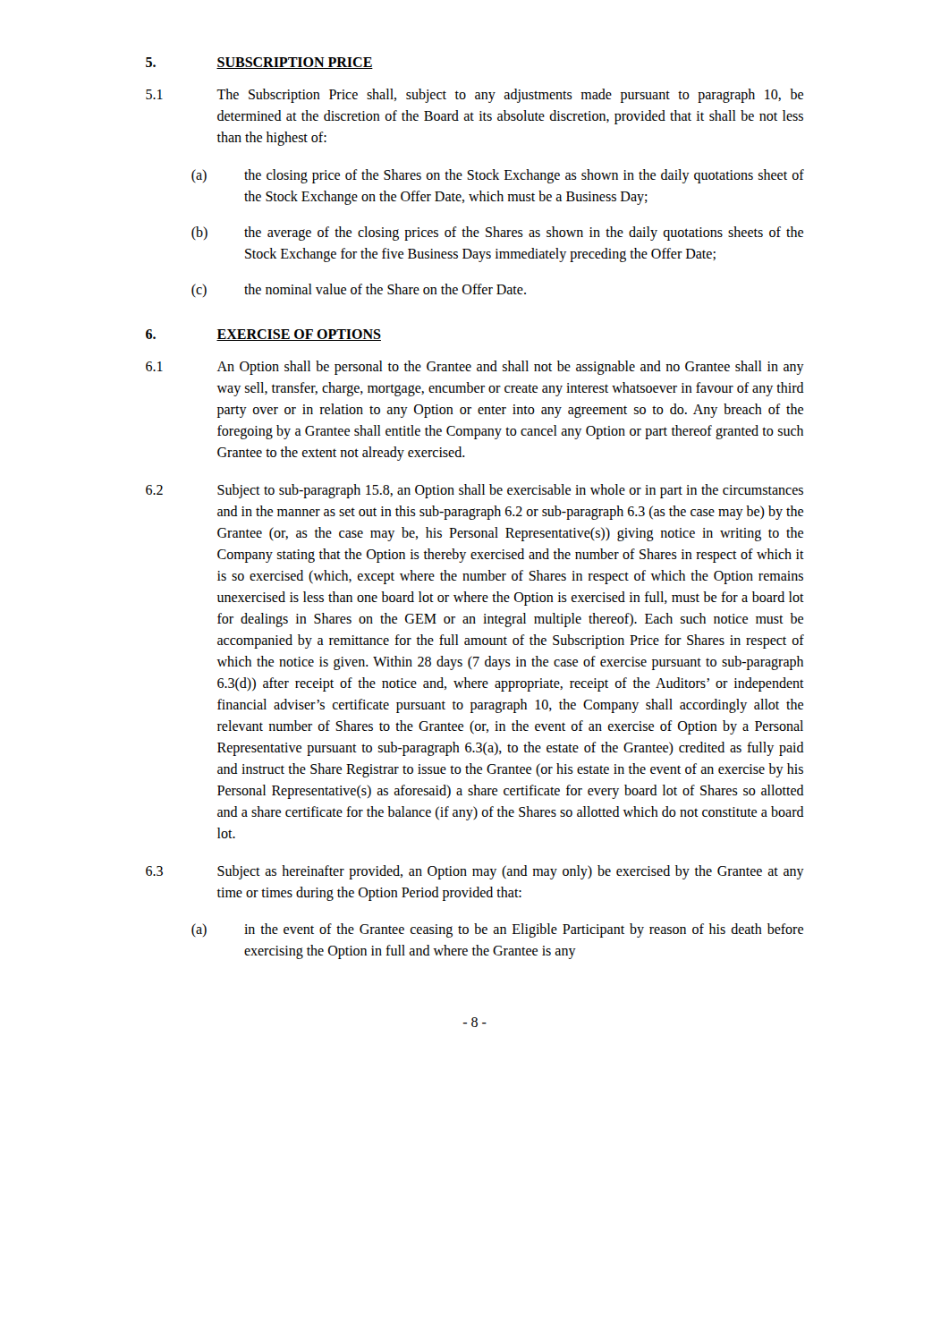5.
SUBSCRIPTION PRICE
5.1
The Subscription Price shall, subject to any adjustments made pursuant to paragraph 10, be determined at the discretion of the Board at its absolute discretion, provided that it shall be not less than the highest of:
(a)
the closing price of the Shares on the Stock Exchange as shown in the daily quotations sheet of the Stock Exchange on the Offer Date, which must be a Business Day;
(b)
the average of the closing prices of the Shares as shown in the daily quotations sheets of the Stock Exchange for the five Business Days immediately preceding the Offer Date;
(c)
the nominal value of the Share on the Offer Date.
6.
EXERCISE OF OPTIONS
6.1
An Option shall be personal to the Grantee and shall not be assignable and no Grantee shall in any way sell, transfer, charge, mortgage, encumber or create any interest whatsoever in favour of any third party over or in relation to any Option or enter into any agreement so to do. Any breach of the foregoing by a Grantee shall entitle the Company to cancel any Option or part thereof granted to such Grantee to the extent not already exercised.
6.2
Subject to sub-paragraph 15.8, an Option shall be exercisable in whole or in part in the circumstances and in the manner as set out in this sub-paragraph 6.2 or sub-paragraph 6.3 (as the case may be) by the Grantee (or, as the case may be, his Personal Representative(s)) giving notice in writing to the Company stating that the Option is thereby exercised and the number of Shares in respect of which it is so exercised (which, except where the number of Shares in respect of which the Option remains unexercised is less than one board lot or where the Option is exercised in full, must be for a board lot for dealings in Shares on the GEM or an integral multiple thereof). Each such notice must be accompanied by a remittance for the full amount of the Subscription Price for Shares in respect of which the notice is given. Within 28 days (7 days in the case of exercise pursuant to sub-paragraph 6.3(d)) after receipt of the notice and, where appropriate, receipt of the Auditors’ or independent financial adviser’s certificate pursuant to paragraph 10, the Company shall accordingly allot the relevant number of Shares to the Grantee (or, in the event of an exercise of Option by a Personal Representative pursuant to sub-paragraph 6.3(a), to the estate of the Grantee) credited as fully paid and instruct the Share Registrar to issue to the Grantee (or his estate in the event of an exercise by his Personal Representative(s) as aforesaid) a share certificate for every board lot of Shares so allotted and a share certificate for the balance (if any) of the Shares so allotted which do not constitute a board lot.
6.3
Subject as hereinafter provided, an Option may (and may only) be exercised by the Grantee at any time or times during the Option Period provided that:
(a)
in the event of the Grantee ceasing to be an Eligible Participant by reason of his death before exercising the Option in full and where the Grantee is any
- 8 -